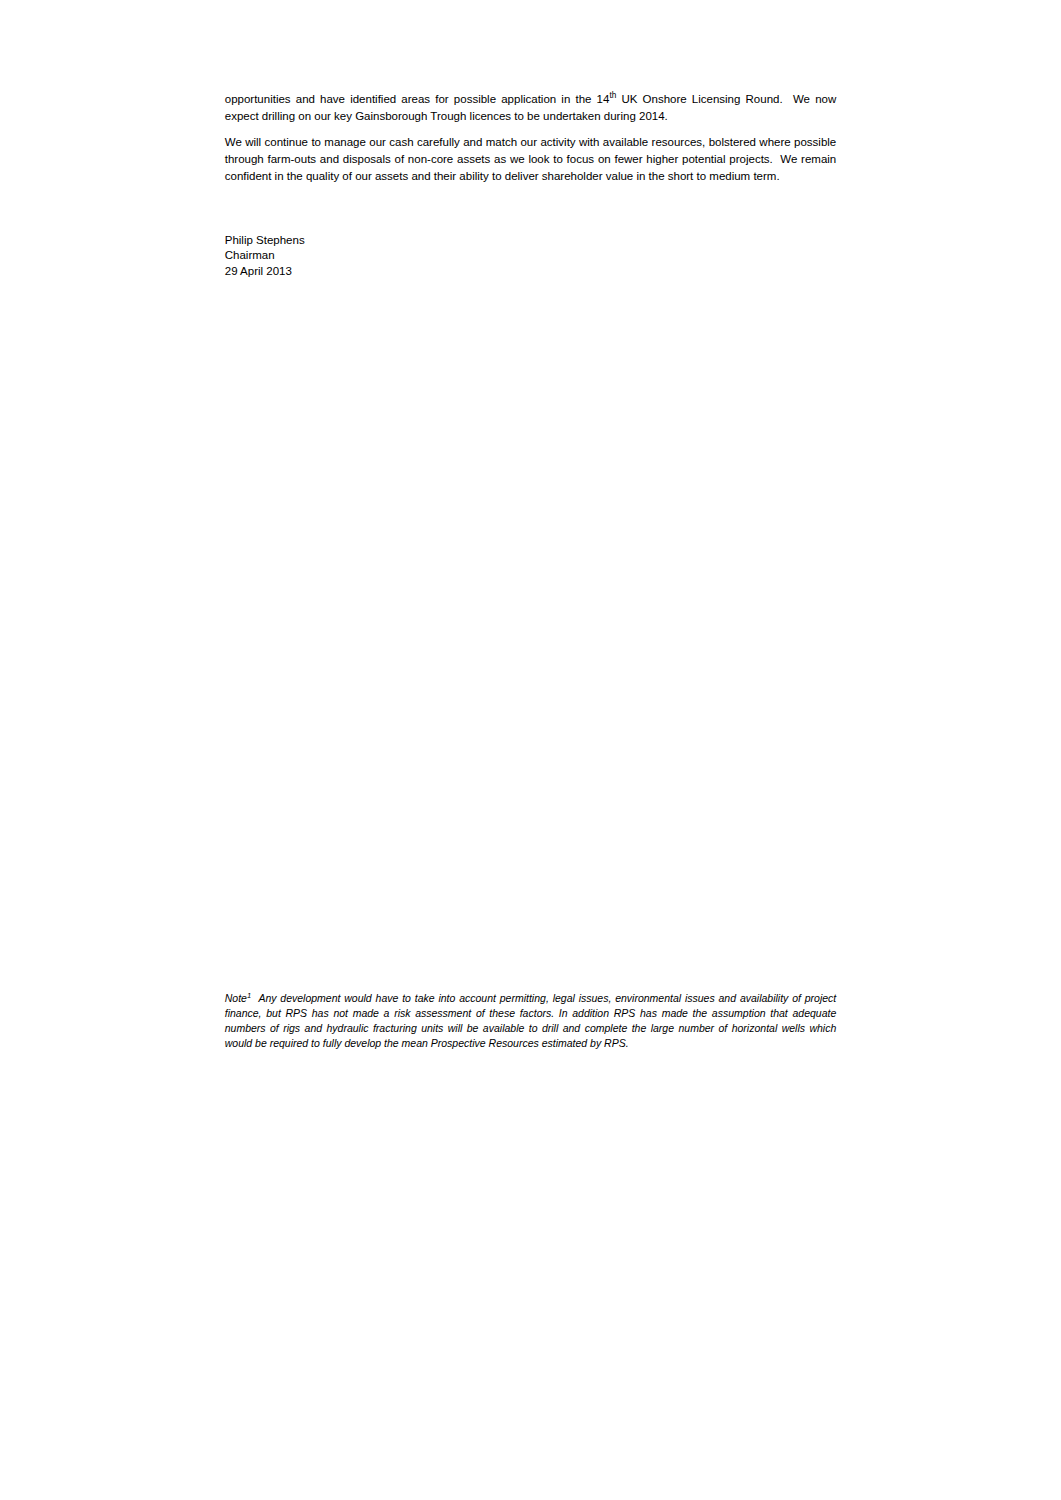opportunities and have identified areas for possible application in the 14th UK Onshore Licensing Round. We now expect drilling on our key Gainsborough Trough licences to be undertaken during 2014.
We will continue to manage our cash carefully and match our activity with available resources, bolstered where possible through farm-outs and disposals of non-core assets as we look to focus on fewer higher potential projects. We remain confident in the quality of our assets and their ability to deliver shareholder value in the short to medium term.
Philip Stephens
Chairman
29 April 2013
Note1 Any development would have to take into account permitting, legal issues, environmental issues and availability of project finance, but RPS has not made a risk assessment of these factors. In addition RPS has made the assumption that adequate numbers of rigs and hydraulic fracturing units will be available to drill and complete the large number of horizontal wells which would be required to fully develop the mean Prospective Resources estimated by RPS.